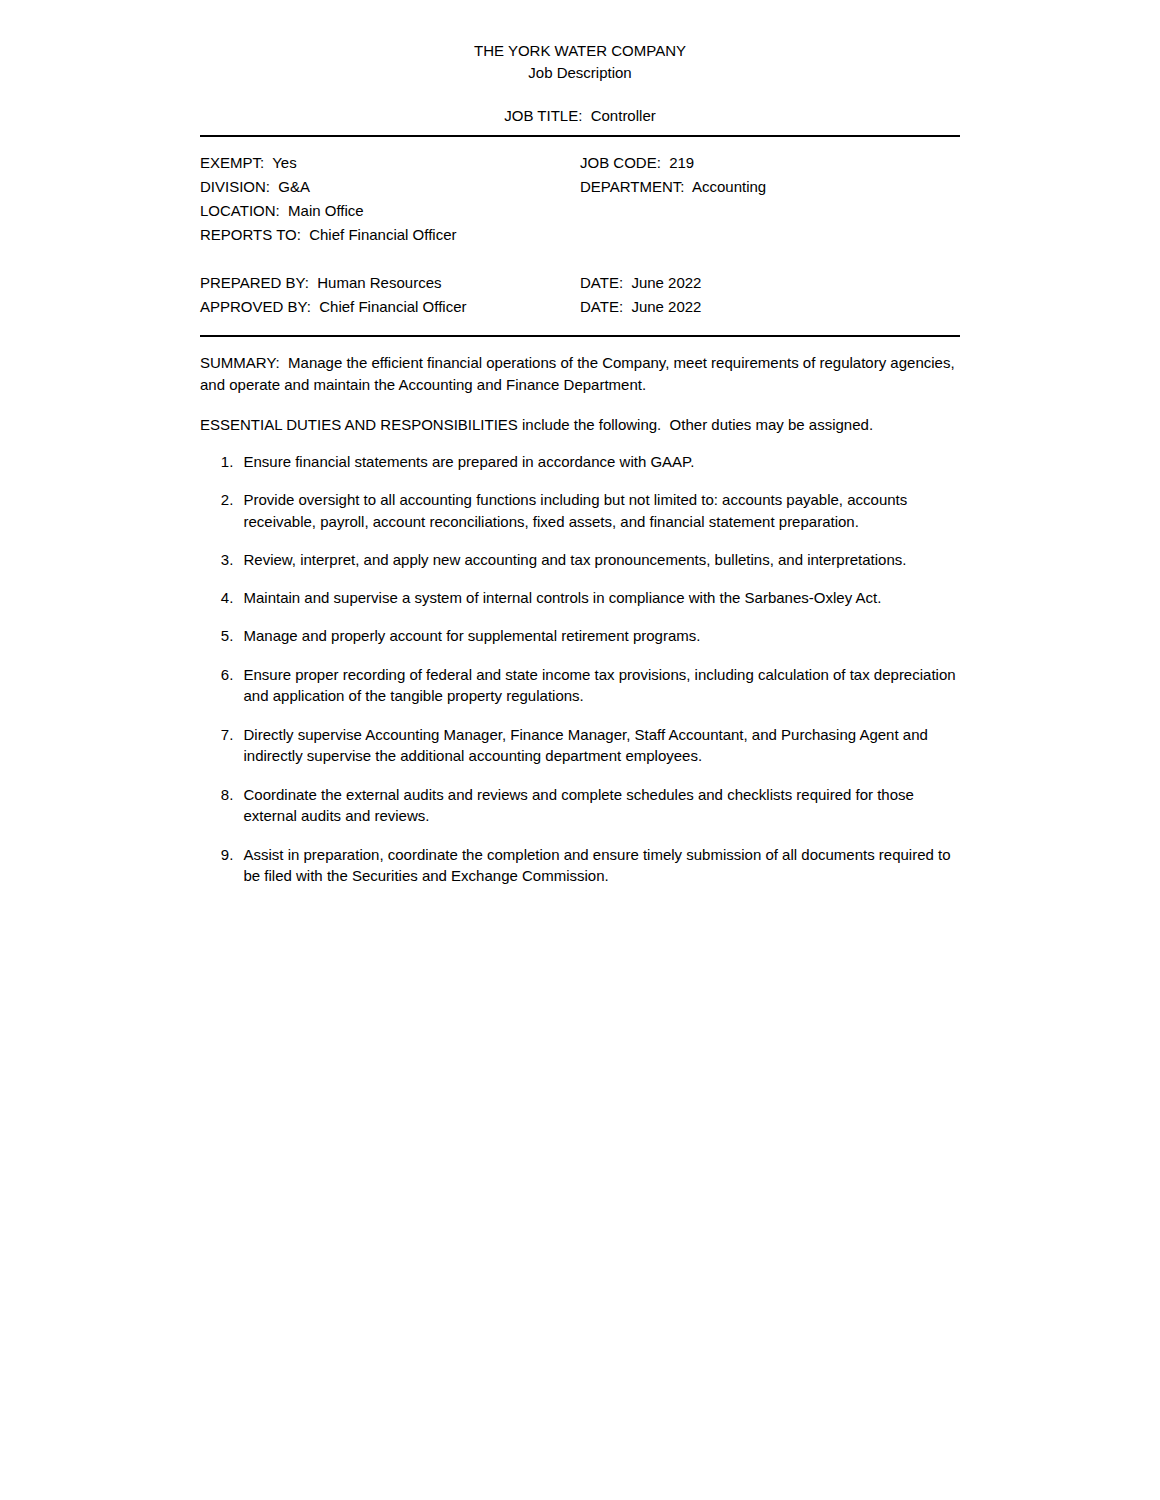THE YORK WATER COMPANY Job Description
JOB TITLE: Controller
| EXEMPT: Yes | JOB CODE: 219 |
| DIVISION: G&A | DEPARTMENT: Accounting |
| LOCATION: Main Office |
| REPORTS TO: Chief Financial Officer |
| PREPARED BY: Human Resources | DATE: June 2022 |
| APPROVED BY: Chief Financial Officer | DATE: June 2022 |
SUMMARY: Manage the efficient financial operations of the Company, meet requirements of regulatory agencies, and operate and maintain the Accounting and Finance Department.
ESSENTIAL DUTIES AND RESPONSIBILITIES include the following. Other duties may be assigned.
Ensure financial statements are prepared in accordance with GAAP.
Provide oversight to all accounting functions including but not limited to: accounts payable, accounts receivable, payroll, account reconciliations, fixed assets, and financial statement preparation.
Review, interpret, and apply new accounting and tax pronouncements, bulletins, and interpretations.
Maintain and supervise a system of internal controls in compliance with the Sarbanes-Oxley Act.
Manage and properly account for supplemental retirement programs.
Ensure proper recording of federal and state income tax provisions, including calculation of tax depreciation and application of the tangible property regulations.
Directly supervise Accounting Manager, Finance Manager, Staff Accountant, and Purchasing Agent and indirectly supervise the additional accounting department employees.
Coordinate the external audits and reviews and complete schedules and checklists required for those external audits and reviews.
Assist in preparation, coordinate the completion and ensure timely submission of all documents required to be filed with the Securities and Exchange Commission.